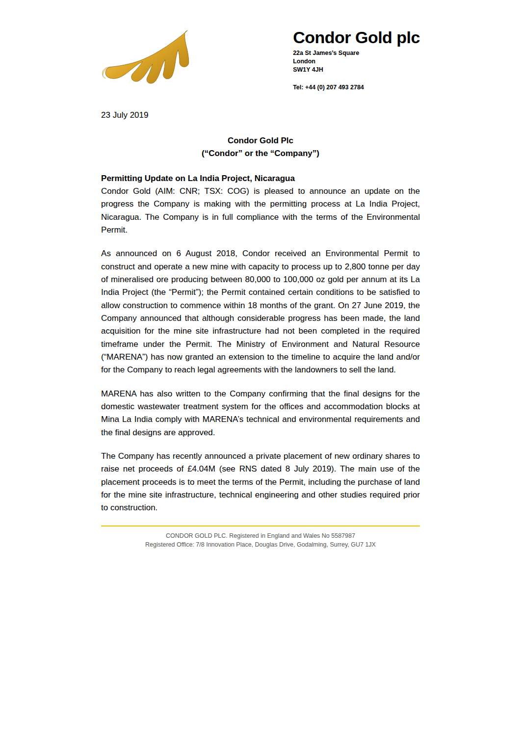Condor Gold plc
22a St James’s Square
London
SW1Y 4JH
Tel: +44 (0) 207 493 2784
23 July 2019
Condor Gold Plc
(“Condor” or the “Company”)
Permitting Update on La India Project, Nicaragua
Condor Gold (AIM: CNR; TSX: COG) is pleased to announce an update on the progress the Company is making with the permitting process at La India Project, Nicaragua. The Company is in full compliance with the terms of the Environmental Permit.
As announced on 6 August 2018, Condor received an Environmental Permit to construct and operate a new mine with capacity to process up to 2,800 tonne per day of mineralised ore producing between 80,000 to 100,000 oz gold per annum at its La India Project (the “Permit”); the Permit contained certain conditions to be satisfied to allow construction to commence within 18 months of the grant. On 27 June 2019, the Company announced that although considerable progress has been made, the land acquisition for the mine site infrastructure had not been completed in the required timeframe under the Permit. The Ministry of Environment and Natural Resource (“MARENA”) has now granted an extension to the timeline to acquire the land and/or for the Company to reach legal agreements with the landowners to sell the land.
MARENA has also written to the Company confirming that the final designs for the domestic wastewater treatment system for the offices and accommodation blocks at Mina La India comply with MARENA’s technical and environmental requirements and the final designs are approved.
The Company has recently announced a private placement of new ordinary shares to raise net proceeds of £4.04M (see RNS dated 8 July 2019). The main use of the placement proceeds is to meet the terms of the Permit, including the purchase of land for the mine site infrastructure, technical engineering and other studies required prior to construction.
CONDOR GOLD PLC. Registered in England and Wales No 5587987
Registered Office: 7/8 Innovation Place, Douglas Drive, Godalming, Surrey, GU7 1JX